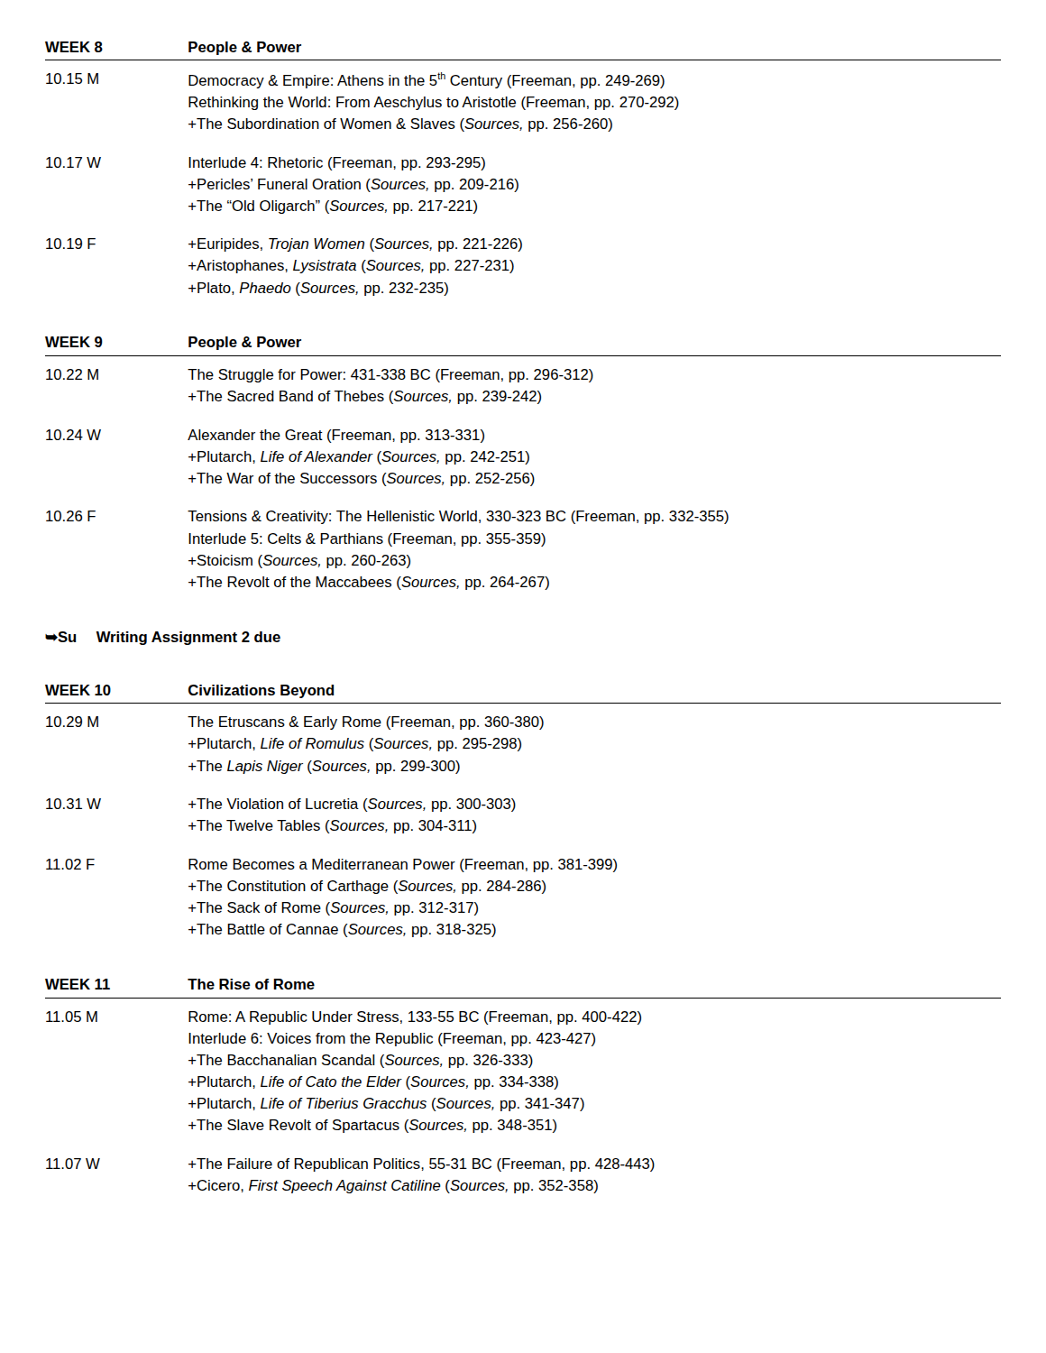WEEK 8 People & Power
10.15 M
Democracy & Empire: Athens in the 5th Century (Freeman, pp. 249-269)
Rethinking the World: From Aeschylus to Aristotle (Freeman, pp. 270-292)
+The Subordination of Women & Slaves (Sources, pp. 256-260)
10.17 W
Interlude 4: Rhetoric (Freeman, pp. 293-295)
+Pericles’ Funeral Oration (Sources, pp. 209-216)
+The “Old Oligarch” (Sources, pp. 217-221)
10.19 F
+Euripides, Trojan Women (Sources, pp. 221-226)
+Aristophanes, Lysistrata (Sources, pp. 227-231)
+Plato, Phaedo (Sources, pp. 232-235)
WEEK 9 People & Power
10.22 M
The Struggle for Power: 431-338 BC (Freeman, pp. 296-312)
+The Sacred Band of Thebes (Sources, pp. 239-242)
10.24 W
Alexander the Great (Freeman, pp. 313-331)
+Plutarch, Life of Alexander (Sources, pp. 242-251)
+The War of the Successors (Sources, pp. 252-256)
10.26 F
Tensions & Creativity: The Hellenistic World, 330-323 BC (Freeman, pp. 332-355)
Interlude 5: Celts & Parthians (Freeman, pp. 355-359)
+Stoicism (Sources, pp. 260-263)
+The Revolt of the Maccabees (Sources, pp. 264-267)
➥Su Writing Assignment 2 due
WEEK 10 Civilizations Beyond
10.29 M
The Etruscans & Early Rome (Freeman, pp. 360-380)
+Plutarch, Life of Romulus (Sources, pp. 295-298)
+The Lapis Niger (Sources, pp. 299-300)
10.31 W
+The Violation of Lucretia (Sources, pp. 300-303)
+The Twelve Tables (Sources, pp. 304-311)
11.02 F
Rome Becomes a Mediterranean Power (Freeman, pp. 381-399)
+The Constitution of Carthage (Sources, pp. 284-286)
+The Sack of Rome (Sources, pp. 312-317)
+The Battle of Cannae (Sources, pp. 318-325)
WEEK 11 The Rise of Rome
11.05 M
Rome: A Republic Under Stress, 133-55 BC (Freeman, pp. 400-422)
Interlude 6: Voices from the Republic (Freeman, pp. 423-427)
+The Bacchanalian Scandal (Sources, pp. 326-333)
+Plutarch, Life of Cato the Elder (Sources, pp. 334-338)
+Plutarch, Life of Tiberius Gracchus (Sources, pp. 341-347)
+The Slave Revolt of Spartacus (Sources, pp. 348-351)
11.07 W
+The Failure of Republican Politics, 55-31 BC (Freeman, pp. 428-443)
+Cicero, First Speech Against Catiline (Sources, pp. 352-358)